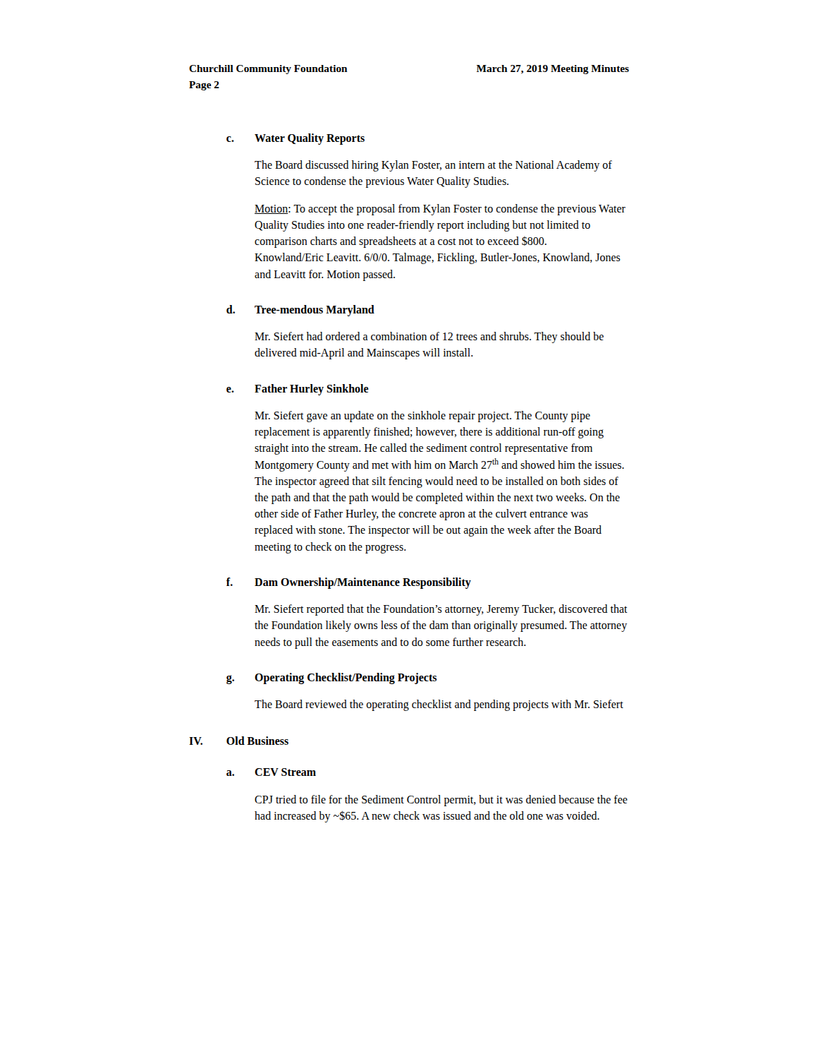Churchill Community Foundation
Page 2
March 27, 2019 Meeting Minutes
c. Water Quality Reports
The Board discussed hiring Kylan Foster, an intern at the National Academy of Science to condense the previous Water Quality Studies.
Motion: To accept the proposal from Kylan Foster to condense the previous Water Quality Studies into one reader-friendly report including but not limited to comparison charts and spreadsheets at a cost not to exceed $800.
Knowland/Eric Leavitt. 6/0/0. Talmage, Fickling, Butler-Jones, Knowland, Jones and Leavitt for. Motion passed.
d. Tree-mendous Maryland
Mr. Siefert had ordered a combination of 12 trees and shrubs. They should be delivered mid-April and Mainscapes will install.
e. Father Hurley Sinkhole
Mr. Siefert gave an update on the sinkhole repair project. The County pipe replacement is apparently finished; however, there is additional run-off going straight into the stream. He called the sediment control representative from Montgomery County and met with him on March 27th and showed him the issues. The inspector agreed that silt fencing would need to be installed on both sides of the path and that the path would be completed within the next two weeks. On the other side of Father Hurley, the concrete apron at the culvert entrance was replaced with stone. The inspector will be out again the week after the Board meeting to check on the progress.
f. Dam Ownership/Maintenance Responsibility
Mr. Siefert reported that the Foundation’s attorney, Jeremy Tucker, discovered that the Foundation likely owns less of the dam than originally presumed. The attorney needs to pull the easements and to do some further research.
g. Operating Checklist/Pending Projects
The Board reviewed the operating checklist and pending projects with Mr. Siefert
IV. Old Business
a. CEV Stream
CPJ tried to file for the Sediment Control permit, but it was denied because the fee had increased by ~$65. A new check was issued and the old one was voided.